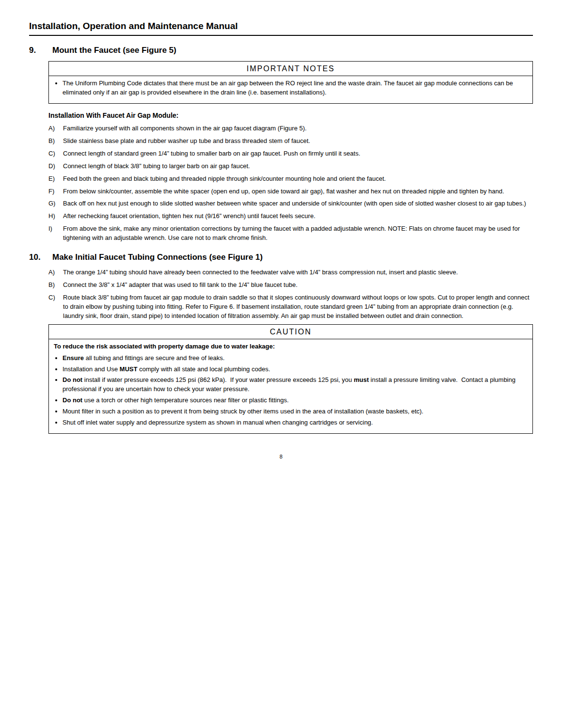Installation, Operation and Maintenance Manual
9. Mount the Faucet (see Figure 5)
IMPORTANT NOTES
The Uniform Plumbing Code dictates that there must be an air gap between the RO reject line and the waste drain. The faucet air gap module connections can be eliminated only if an air gap is provided elsewhere in the drain line (i.e. basement installations).
Installation With Faucet Air Gap Module:
A) Familiarize yourself with all components shown in the air gap faucet diagram (Figure 5).
B) Slide stainless base plate and rubber washer up tube and brass threaded stem of faucet.
C) Connect length of standard green 1/4” tubing to smaller barb on air gap faucet. Push on firmly until it seats.
D) Connect length of black 3/8” tubing to larger barb on air gap faucet.
E) Feed both the green and black tubing and threaded nipple through sink/counter mounting hole and orient the faucet.
F) From below sink/counter, assemble the white spacer (open end up, open side toward air gap), flat washer and hex nut on threaded nipple and tighten by hand.
G) Back off on hex nut just enough to slide slotted washer between white spacer and underside of sink/counter (with open side of slotted washer closest to air gap tubes.)
H) After rechecking faucet orientation, tighten hex nut (9/16” wrench) until faucet feels secure.
I) From above the sink, make any minor orientation corrections by turning the faucet with a padded adjustable wrench. NOTE: Flats on chrome faucet may be used for tightening with an adjustable wrench. Use care not to mark chrome finish.
10. Make Initial Faucet Tubing Connections (see Figure 1)
A) The orange 1/4” tubing should have already been connected to the feedwater valve with 1/4” brass compression nut, insert and plastic sleeve.
B) Connect the 3/8” x 1/4” adapter that was used to fill tank to the 1/4” blue faucet tube.
C) Route black 3/8” tubing from faucet air gap module to drain saddle so that it slopes continuously downward without loops or low spots. Cut to proper length and connect to drain elbow by pushing tubing into fitting. Refer to Figure 6. If basement installation, route standard green 1/4” tubing from an appropriate drain connection (e.g. laundry sink, floor drain, stand pipe) to intended location of filtration assembly. An air gap must be installed between outlet and drain connection.
CAUTION
To reduce the risk associated with property damage due to water leakage:
Ensure all tubing and fittings are secure and free of leaks.
Installation and Use MUST comply with all state and local plumbing codes.
Do not install if water pressure exceeds 125 psi (862 kPa). If your water pressure exceeds 125 psi, you must install a pressure limiting valve. Contact a plumbing professional if you are uncertain how to check your water pressure.
Do not use a torch or other high temperature sources near filter or plastic fittings.
Mount filter in such a position as to prevent it from being struck by other items used in the area of installation (waste baskets, etc).
Shut off inlet water supply and depressurize system as shown in manual when changing cartridges or servicing.
8